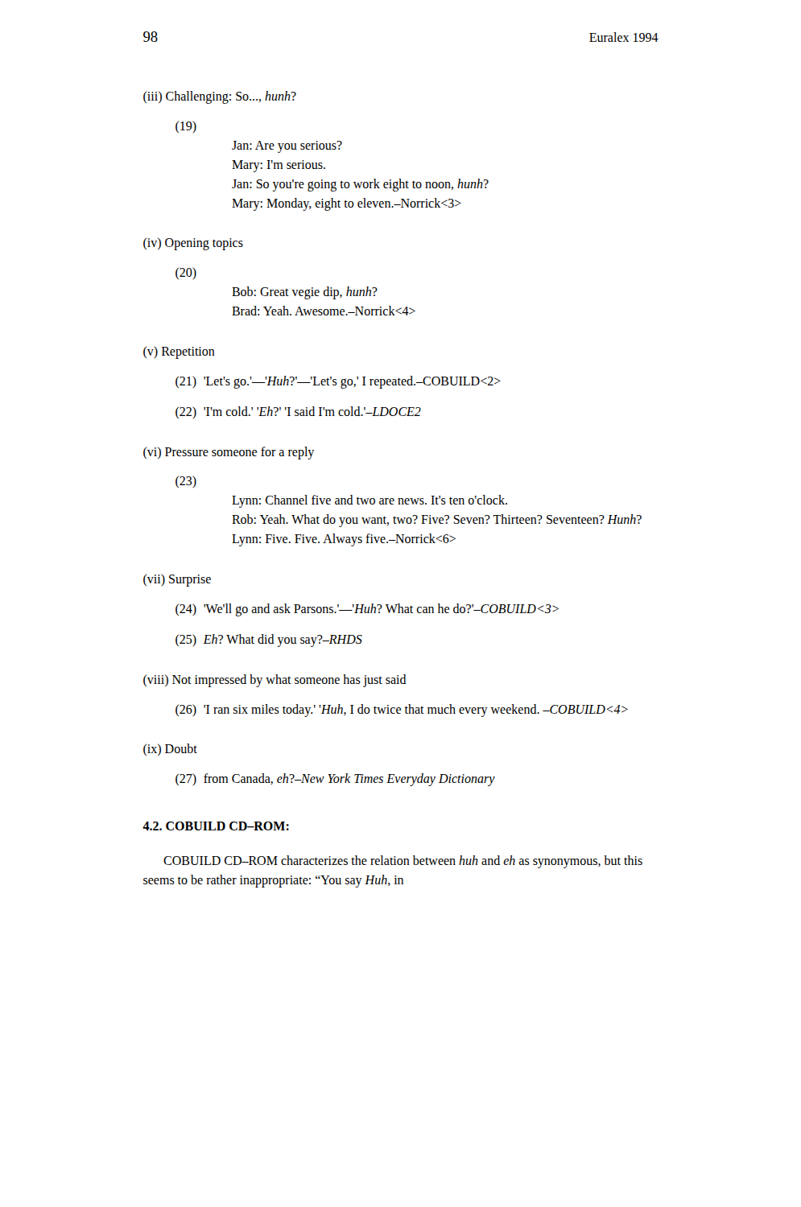98 Euralex 1994
(iii) Challenging: So..., hunh?
(19) Jan: Are you serious? Mary: I'm serious. Jan: So you're going to work eight to noon, hunh? Mary: Monday, eight to eleven.–Norrick<3>
(iv) Opening topics
(20) Bob: Great vegie dip, hunh? Brad: Yeah. Awesome.–Norrick<4>
(v) Repetition
(21)'Let's go.'—'Huh?'—'Let's go,' I repeated.–COBUILD<2>
(22)'I'm cold.' 'Eh?' 'I said I'm cold.'–LDOCE2
(vi) Pressure someone for a reply
(23) Lynn: Channel five and two are news. It's ten o'clock. Rob: Yeah. What do you want, two? Five? Seven? Thirteen? Seventeen? Hunh? Lynn: Five. Five. Always five.–Norrick<6>
(vii) Surprise
(24)'We'll go and ask Parsons.'—'Huh? What can he do?'–COBUILD<3>
(25) Eh? What did you say?–RHDS
(viii) Not impressed by what someone has just said
(26)'I ran six miles today.' 'Huh, I do twice that much every weekend. –COBUILD<4>
(ix) Doubt
(27) from Canada, eh?–New York Times Everyday Dictionary
4.2. COBUILD CD–ROM:
COBUILD CD–ROM characterizes the relation between huh and eh as synonymous, but this seems to be rather inappropriate: “You say Huh, in